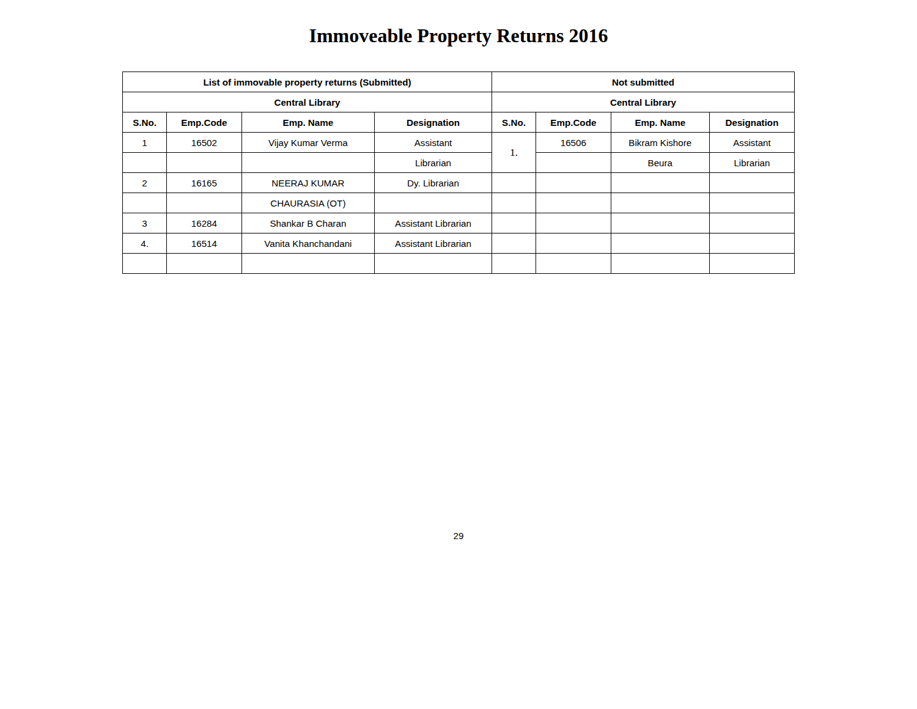Immoveable Property Returns 2016
| List of immovable property returns (Submitted) | Not submitted |
| --- | --- |
| Central Library | Central Library |
| S.No. | Emp.Code | Emp. Name | Designation | S.No. | Emp.Code | Emp. Name | Designation |
| 1 | 16502 | Vijay Kumar Verma | Assistant | 1. | 16506 | Bikram Kishore | Assistant |
| | | | Librarian | | Beura | Librarian |
| 2 | 16165 | NEERAJ KUMAR | Dy. Librarian | | | | |
| | | CHAURASIA (OT) | | | | | |
| 3 | 16284 | Shankar B Charan | Assistant Librarian | | | | |
| 4. | 16514 | Vanita Khanchandani | Assistant Librarian | | | | |
29